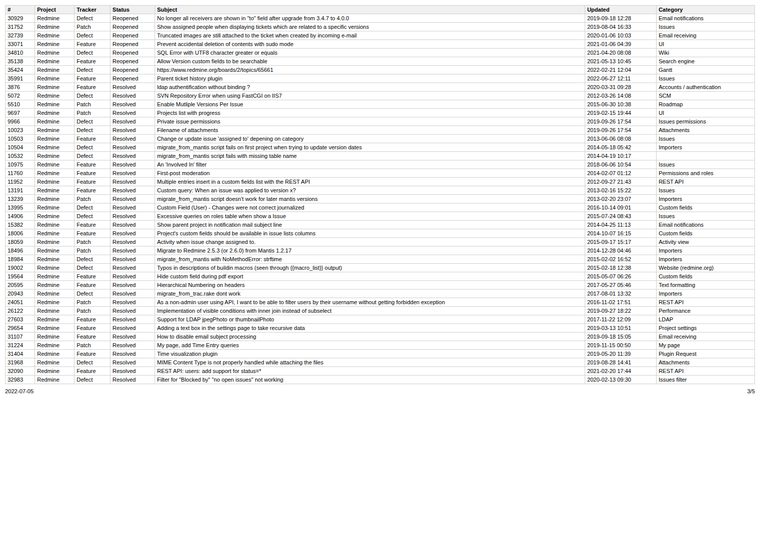| # | Project | Tracker | Status | Subject | Updated | Category |
| --- | --- | --- | --- | --- | --- | --- |
| 30929 | Redmine | Defect | Reopened | No longer all receivers are shown in "to" field after upgrade from 3.4.7 to 4.0.0 | 2019-09-18 12:28 | Email notifications |
| 31752 | Redmine | Patch | Reopened | Show assigned people when displaying tickets which are related to a specific versions | 2019-08-04 16:33 | Issues |
| 32739 | Redmine | Defect | Reopened | Truncated images are still attached to the ticket when created by incoming e-mail | 2020-01-06 10:03 | Email receiving |
| 33071 | Redmine | Feature | Reopened | Prevent accidental deletion of contents with sudo mode | 2021-01-06 04:39 | UI |
| 34810 | Redmine | Defect | Reopened | SQL Error with UTF8 character greater or equals | 2021-04-20 08:08 | Wiki |
| 35138 | Redmine | Feature | Reopened | Allow Version custom fields to be searchable | 2021-05-13 10:45 | Search engine |
| 35424 | Redmine | Defect | Reopened | https://www.redmine.org/boards/2/topics/65661 | 2022-02-21 12:04 | Gantt |
| 35991 | Redmine | Feature | Reopened | Parent ticket history plugin | 2022-06-27 12:11 | Issues |
| 3876 | Redmine | Feature | Resolved | ldap authentification without binding ? | 2020-03-31 09:28 | Accounts / authentication |
| 5072 | Redmine | Defect | Resolved | SVN Repository Error when using FastCGI on IIS7 | 2012-03-26 14:08 | SCM |
| 5510 | Redmine | Patch | Resolved | Enable Mutliple Versions Per Issue | 2015-06-30 10:38 | Roadmap |
| 9697 | Redmine | Patch | Resolved | Projects list with progress | 2019-02-15 19:44 | UI |
| 9966 | Redmine | Defect | Resolved | Private issue permissions | 2019-09-26 17:54 | Issues permissions |
| 10023 | Redmine | Defect | Resolved | Filename of attachments | 2019-09-26 17:54 | Attachments |
| 10503 | Redmine | Feature | Resolved | Change or update issue 'assigned to' depening on category | 2013-06-06 08:08 | Issues |
| 10504 | Redmine | Defect | Resolved | migrate_from_mantis script fails on first project when trying to update version dates | 2014-05-18 05:42 | Importers |
| 10532 | Redmine | Defect | Resolved | migrate_from_mantis script fails with missing table name | 2014-04-19 10:17 | |
| 10975 | Redmine | Feature | Resolved | An 'Involved In' filter | 2018-06-06 10:54 | Issues |
| 11760 | Redmine | Feature | Resolved | First-post moderation | 2014-02-07 01:12 | Permissions and roles |
| 11952 | Redmine | Feature | Resolved | Multiple entries insert in a custom fields list with the REST API | 2012-09-27 21:43 | REST API |
| 13191 | Redmine | Feature | Resolved | Custom query: When an issue was applied to version x? | 2013-02-16 15:22 | Issues |
| 13239 | Redmine | Patch | Resolved | migrate_from_mantis script doesn't work for later mantis versions | 2013-02-20 23:07 | Importers |
| 13995 | Redmine | Defect | Resolved | Custom Field (User) - Changes were not correct journalized | 2016-10-14 09:01 | Custom fields |
| 14906 | Redmine | Defect | Resolved | Excessive queries on roles table when show a Issue | 2015-07-24 08:43 | Issues |
| 15382 | Redmine | Feature | Resolved | Show parent project in notification mail subject line | 2014-04-25 11:13 | Email notifications |
| 18006 | Redmine | Feature | Resolved | Project's custom fields should be available in issue lists columns | 2014-10-07 16:15 | Custom fields |
| 18059 | Redmine | Patch | Resolved | Activity when issue change assigned to. | 2015-09-17 15:17 | Activity view |
| 18496 | Redmine | Patch | Resolved | Migrate to Redmine 2.5.3 (or 2.6.0) from Mantis 1.2.17 | 2014-12-28 04:46 | Importers |
| 18984 | Redmine | Defect | Resolved | migrate_from_mantis with NoMethodError: strftime | 2015-02-02 16:52 | Importers |
| 19002 | Redmine | Defect | Resolved | Typos in descriptions of buildin macros (seen through {{macro_list}} output) | 2015-02-18 12:38 | Website (redmine.org) |
| 19564 | Redmine | Feature | Resolved | Hide custom field during pdf export | 2015-05-07 06:26 | Custom fields |
| 20595 | Redmine | Feature | Resolved | Hierarchical Numbering on headers | 2017-05-27 05:46 | Text formatting |
| 20943 | Redmine | Defect | Resolved | migrate_from_trac.rake dont work | 2017-08-01 13:32 | Importers |
| 24051 | Redmine | Patch | Resolved | As a non-admin user using API, I want to be able to filter users by their username without getting forbidden exception | 2016-11-02 17:51 | REST API |
| 26122 | Redmine | Patch | Resolved | Implementation of visible conditions with inner join instead of subselect | 2019-09-27 18:22 | Performance |
| 27603 | Redmine | Feature | Resolved | Support for LDAP jpegPhoto or thumbnailPhoto | 2017-11-22 12:09 | LDAP |
| 29654 | Redmine | Feature | Resolved | Adding a text box in the settings page to take recursive data | 2019-03-13 10:51 | Project settings |
| 31107 | Redmine | Feature | Resolved | How to disable email subject processing | 2019-09-18 15:05 | Email receiving |
| 31224 | Redmine | Patch | Resolved | My page, add Time Entry queries | 2019-11-15 00:50 | My page |
| 31404 | Redmine | Feature | Resolved | Time visualization plugin | 2019-05-20 11:39 | Plugin Request |
| 31968 | Redmine | Defect | Resolved | MIME Content Type is not properly handled while attaching the files | 2019-08-28 14:41 | Attachments |
| 32090 | Redmine | Feature | Resolved | REST API: users: add support for status=* | 2021-02-20 17:44 | REST API |
| 32983 | Redmine | Defect | Resolved | Filter for "Blocked by" "no open issues" not working | 2020-02-13 09:30 | Issues filter |
2022-07-05 3/5